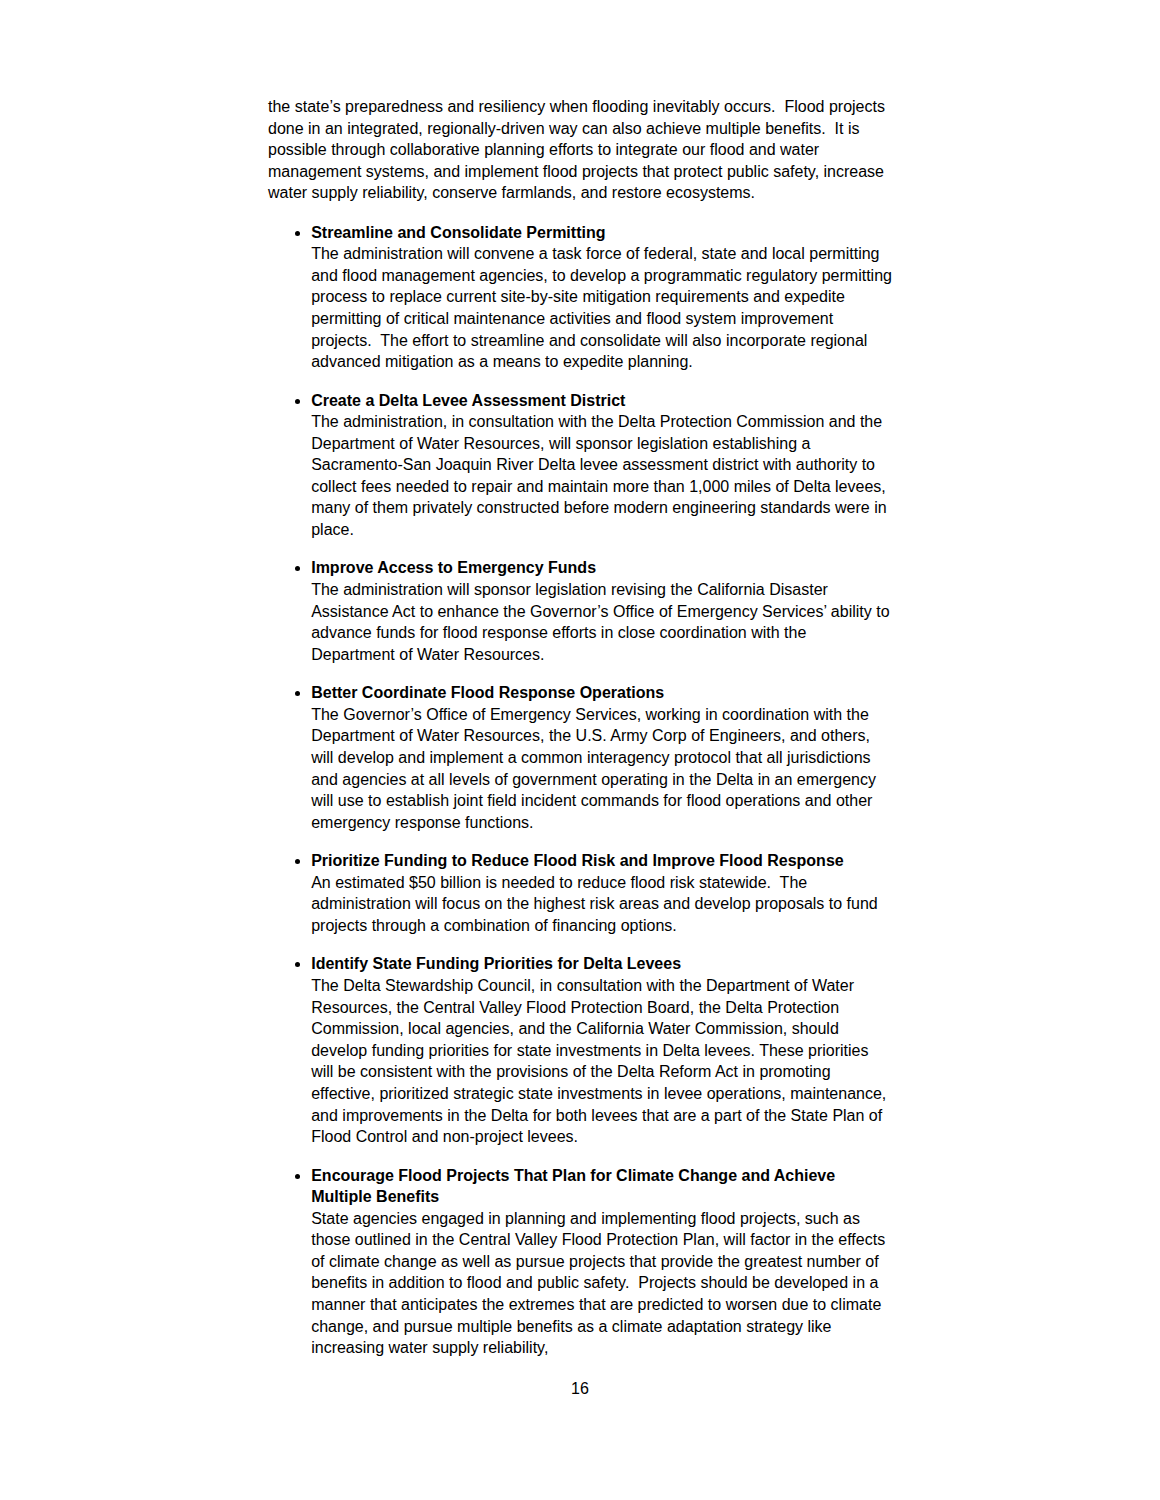the state’s preparedness and resiliency when flooding inevitably occurs. Flood projects done in an integrated, regionally-driven way can also achieve multiple benefits. It is possible through collaborative planning efforts to integrate our flood and water management systems, and implement flood projects that protect public safety, increase water supply reliability, conserve farmlands, and restore ecosystems.
Streamline and Consolidate Permitting
The administration will convene a task force of federal, state and local permitting and flood management agencies, to develop a programmatic regulatory permitting process to replace current site-by-site mitigation requirements and expedite permitting of critical maintenance activities and flood system improvement projects. The effort to streamline and consolidate will also incorporate regional advanced mitigation as a means to expedite planning.
Create a Delta Levee Assessment District
The administration, in consultation with the Delta Protection Commission and the Department of Water Resources, will sponsor legislation establishing a Sacramento-San Joaquin River Delta levee assessment district with authority to collect fees needed to repair and maintain more than 1,000 miles of Delta levees, many of them privately constructed before modern engineering standards were in place.
Improve Access to Emergency Funds
The administration will sponsor legislation revising the California Disaster Assistance Act to enhance the Governor’s Office of Emergency Services’ ability to advance funds for flood response efforts in close coordination with the Department of Water Resources.
Better Coordinate Flood Response Operations
The Governor’s Office of Emergency Services, working in coordination with the Department of Water Resources, the U.S. Army Corp of Engineers, and others, will develop and implement a common interagency protocol that all jurisdictions and agencies at all levels of government operating in the Delta in an emergency will use to establish joint field incident commands for flood operations and other emergency response functions.
Prioritize Funding to Reduce Flood Risk and Improve Flood Response
An estimated $50 billion is needed to reduce flood risk statewide. The administration will focus on the highest risk areas and develop proposals to fund projects through a combination of financing options.
Identify State Funding Priorities for Delta Levees
The Delta Stewardship Council, in consultation with the Department of Water Resources, the Central Valley Flood Protection Board, the Delta Protection Commission, local agencies, and the California Water Commission, should develop funding priorities for state investments in Delta levees. These priorities will be consistent with the provisions of the Delta Reform Act in promoting effective, prioritized strategic state investments in levee operations, maintenance, and improvements in the Delta for both levees that are a part of the State Plan of Flood Control and non-project levees.
Encourage Flood Projects That Plan for Climate Change and Achieve Multiple Benefits
State agencies engaged in planning and implementing flood projects, such as those outlined in the Central Valley Flood Protection Plan, will factor in the effects of climate change as well as pursue projects that provide the greatest number of benefits in addition to flood and public safety. Projects should be developed in a manner that anticipates the extremes that are predicted to worsen due to climate change, and pursue multiple benefits as a climate adaptation strategy like increasing water supply reliability,
16